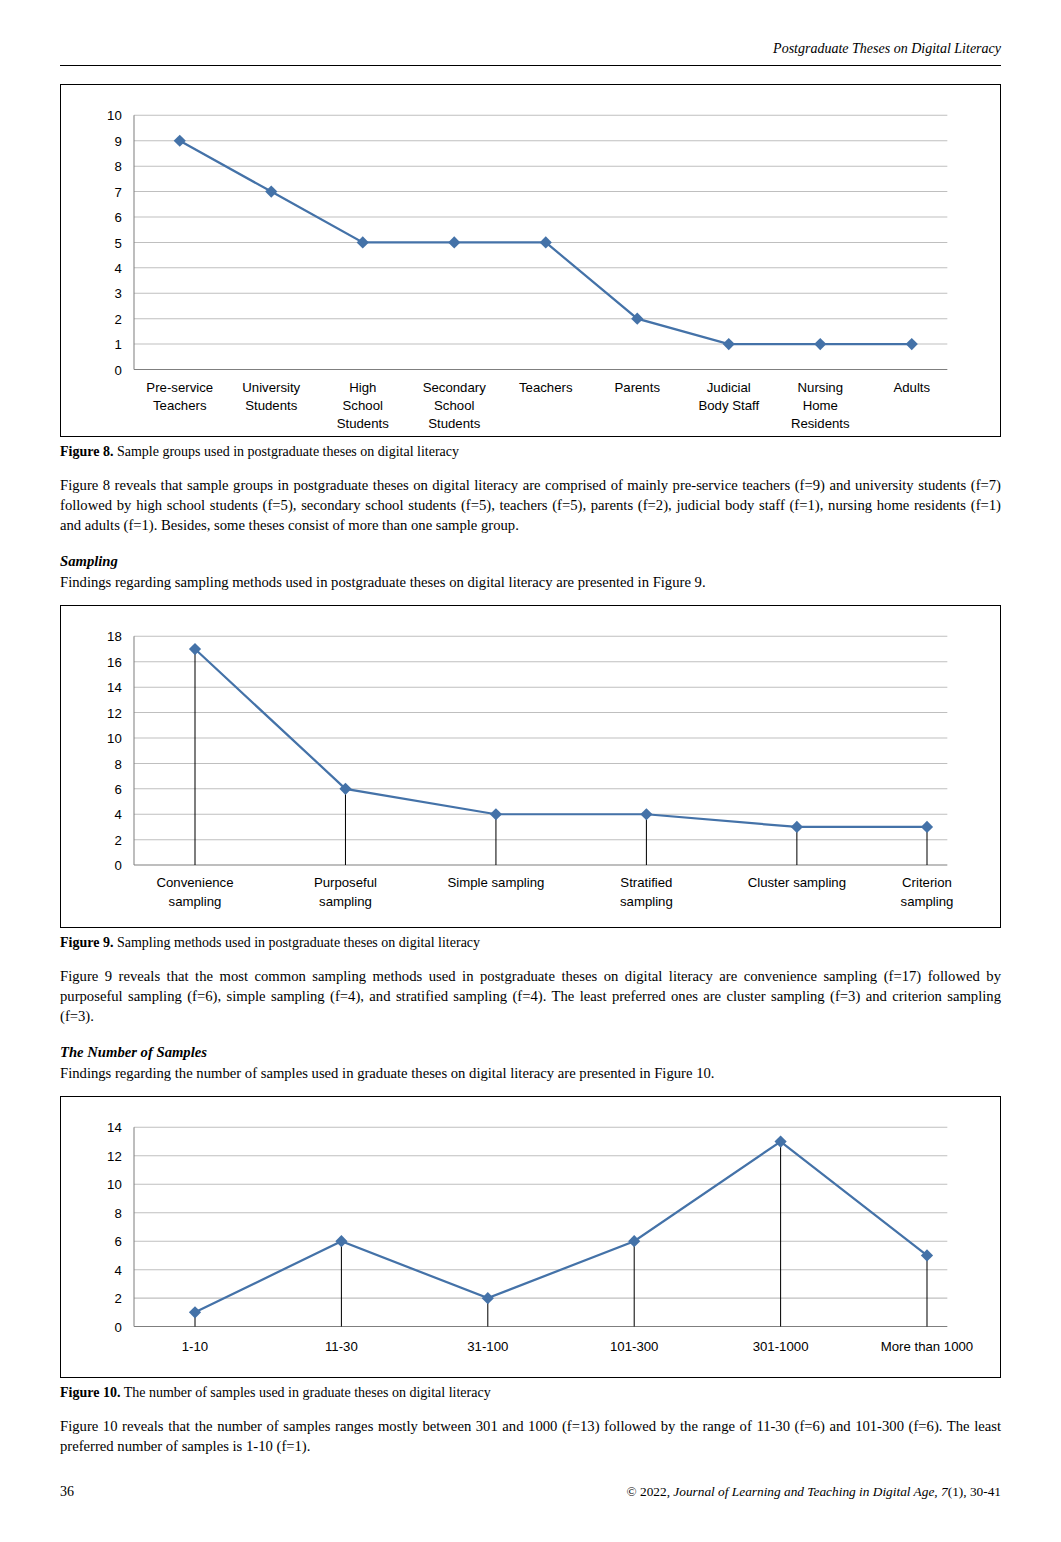Postgraduate Theses on Digital Literacy
10 9 8 7 6 5 4 3 2 1 0 Pre-service Teachers University Students High School Students Secondary School Students Teachers Parents Judicial Body Staff Nursing Home Residents Adults
Figure 8. Sample groups used in postgraduate theses on digital literacy
Figure 8 reveals that sample groups in postgraduate theses on digital literacy are comprised of mainly pre-service teachers (f=9) and university students (f=7) followed by high school students (f=5), secondary school students (f=5), teachers (f=5), parents (f=2), judicial body staff (f=1), nursing home residents (f=1) and adults (f=1). Besides, some theses consist of more than one sample group.
Sampling
Findings regarding sampling methods used in postgraduate theses on digital literacy are presented in Figure 9.
18 16 14 12 10 8 6 4 2 0 Convenience sampling Purposeful sampling Simple sampling Stratified sampling Cluster sampling Criterion sampling
Figure 9. Sampling methods used in postgraduate theses on digital literacy
Figure 9 reveals that the most common sampling methods used in postgraduate theses on digital literacy are convenience sampling (f=17) followed by purposeful sampling (f=6), simple sampling (f=4), and stratified sampling (f=4). The least preferred ones are cluster sampling (f=3) and criterion sampling (f=3).
The Number of Samples
Findings regarding the number of samples used in graduate theses on digital literacy are presented in Figure 10.
14 12 10 8 6 4 2 0 1-10 11-30 31-100 101-300 301-1000 More than 1000
Figure 10. The number of samples used in graduate theses on digital literacy
Figure 10 reveals that the number of samples ranges mostly between 301 and 1000 (f=13) followed by the range of 11-30 (f=6) and 101-300 (f=6). The least preferred number of samples is 1-10 (f=1).
36 © 2022, Journal of Learning and Teaching in Digital Age, 7(1), 30-41